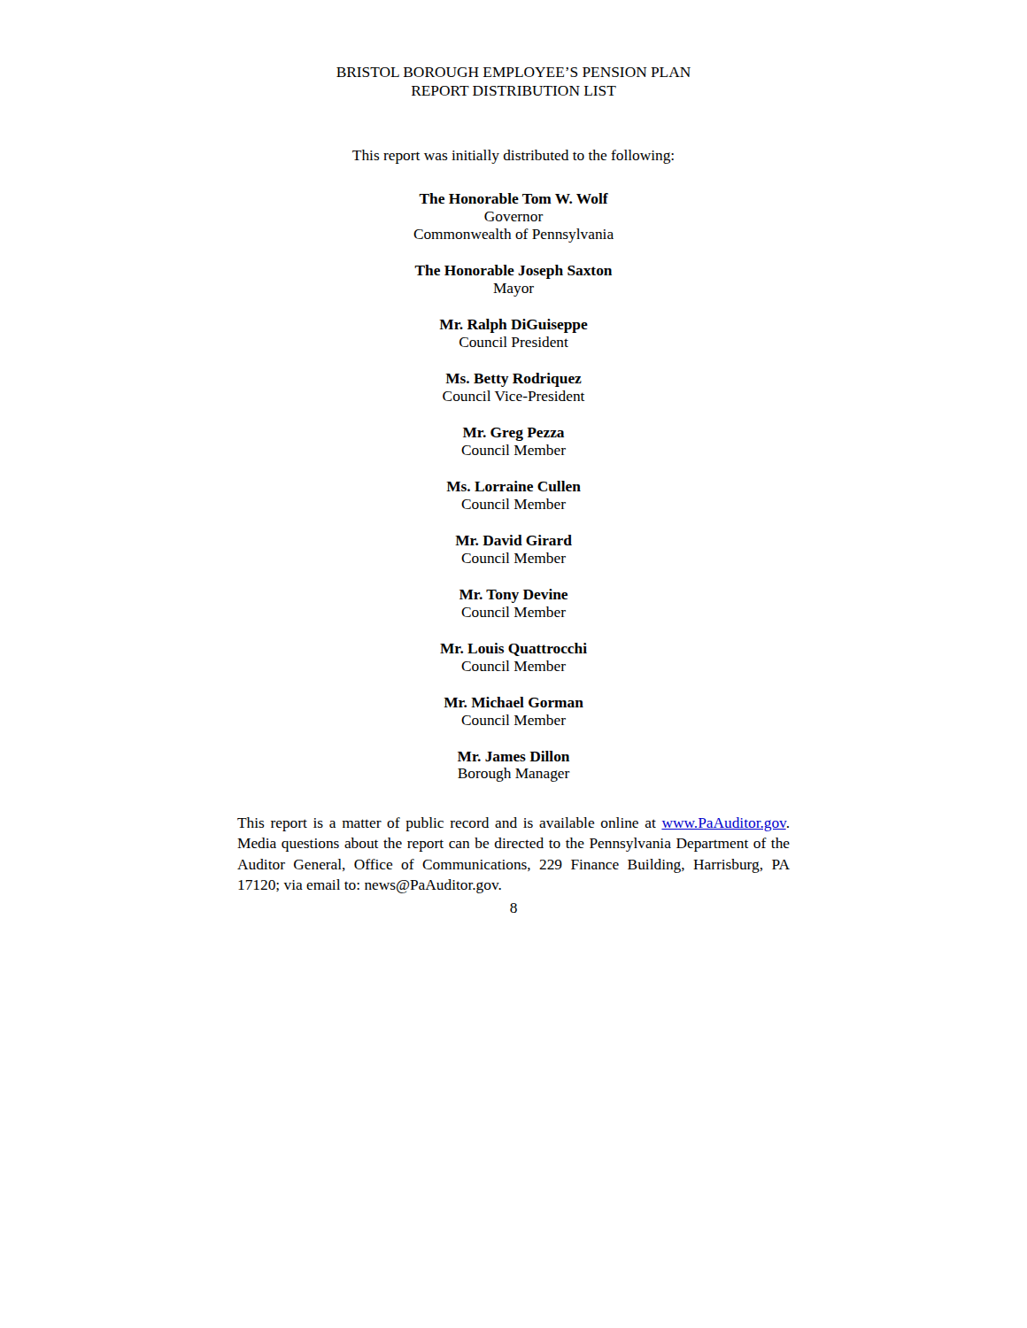Bristol Borough Employee’s Pension Plan
Report Distribution List
This report was initially distributed to the following:
The Honorable Tom W. Wolf
Governor
Commonwealth of Pennsylvania
The Honorable Joseph Saxton
Mayor
Mr. Ralph DiGuiseppe
Council President
Ms. Betty Rodriquez
Council Vice-President
Mr. Greg Pezza
Council Member
Ms. Lorraine Cullen
Council Member
Mr. David Girard
Council Member
Mr. Tony Devine
Council Member
Mr. Louis Quattrocchi
Council Member
Mr. Michael Gorman
Council Member
Mr. James Dillon
Borough Manager
This report is a matter of public record and is available online at www.PaAuditor.gov. Media questions about the report can be directed to the Pennsylvania Department of the Auditor General, Office of Communications, 229 Finance Building, Harrisburg, PA 17120; via email to: news@PaAuditor.gov.
8